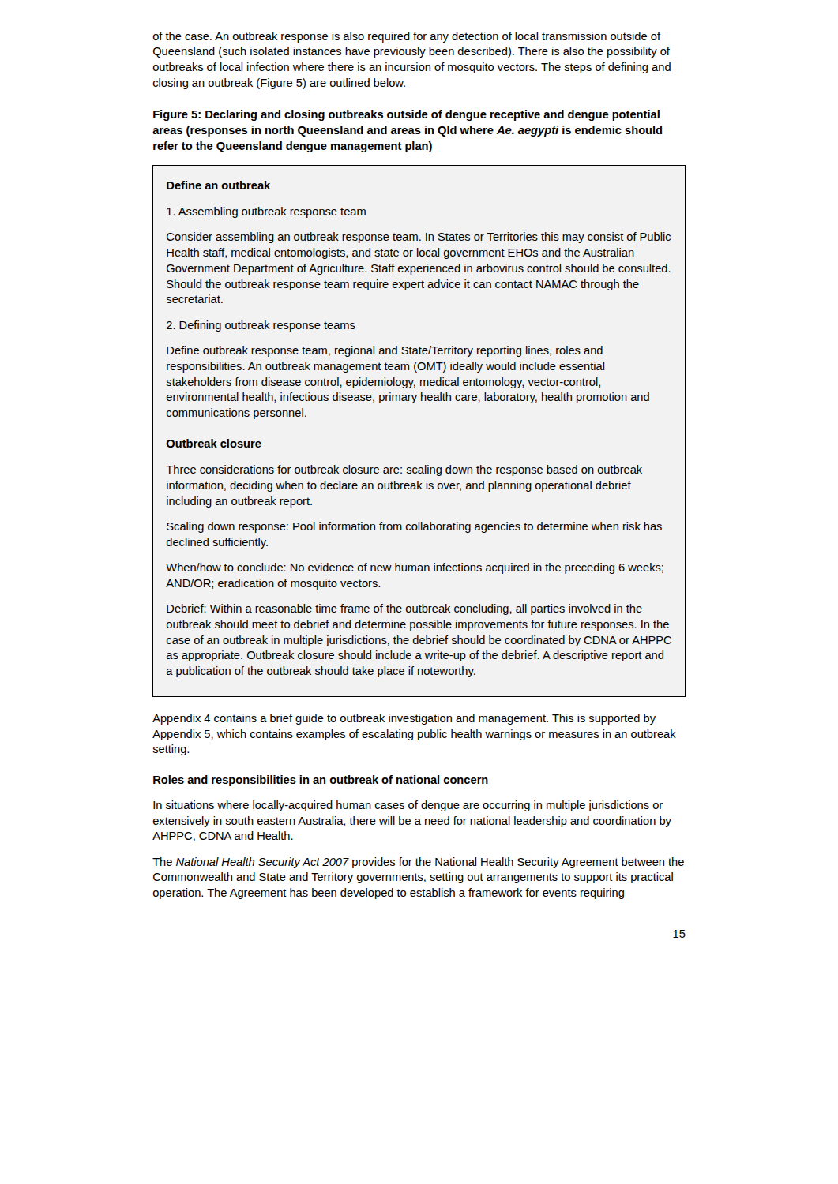of the case. An outbreak response is also required for any detection of local transmission outside of Queensland (such isolated instances have previously been described). There is also the possibility of outbreaks of local infection where there is an incursion of mosquito vectors. The steps of defining and closing an outbreak (Figure 5) are outlined below.
Figure 5: Declaring and closing outbreaks outside of dengue receptive and dengue potential areas (responses in north Queensland and areas in Qld where Ae. aegypti is endemic should refer to the Queensland dengue management plan)
Define an outbreak
1. Assembling outbreak response team
Consider assembling an outbreak response team. In States or Territories this may consist of Public Health staff, medical entomologists, and state or local government EHOs and the Australian Government Department of Agriculture. Staff experienced in arbovirus control should be consulted. Should the outbreak response team require expert advice it can contact NAMAC through the secretariat.
2. Defining outbreak response teams
Define outbreak response team, regional and State/Territory reporting lines, roles and responsibilities. An outbreak management team (OMT) ideally would include essential stakeholders from disease control, epidemiology, medical entomology, vector-control, environmental health, infectious disease, primary health care, laboratory, health promotion and communications personnel.
Outbreak closure
Three considerations for outbreak closure are: scaling down the response based on outbreak information, deciding when to declare an outbreak is over, and planning operational debrief including an outbreak report.
Scaling down response: Pool information from collaborating agencies to determine when risk has declined sufficiently.
When/how to conclude: No evidence of new human infections acquired in the preceding 6 weeks; AND/OR; eradication of mosquito vectors.
Debrief: Within a reasonable time frame of the outbreak concluding, all parties involved in the outbreak should meet to debrief and determine possible improvements for future responses. In the case of an outbreak in multiple jurisdictions, the debrief should be coordinated by CDNA or AHPPC as appropriate. Outbreak closure should include a write-up of the debrief. A descriptive report and a publication of the outbreak should take place if noteworthy.
Appendix 4 contains a brief guide to outbreak investigation and management. This is supported by Appendix 5, which contains examples of escalating public health warnings or measures in an outbreak setting.
Roles and responsibilities in an outbreak of national concern
In situations where locally-acquired human cases of dengue are occurring in multiple jurisdictions or extensively in south eastern Australia, there will be a need for national leadership and coordination by AHPPC, CDNA and Health.
The National Health Security Act 2007 provides for the National Health Security Agreement between the Commonwealth and State and Territory governments, setting out arrangements to support its practical operation. The Agreement has been developed to establish a framework for events requiring
15